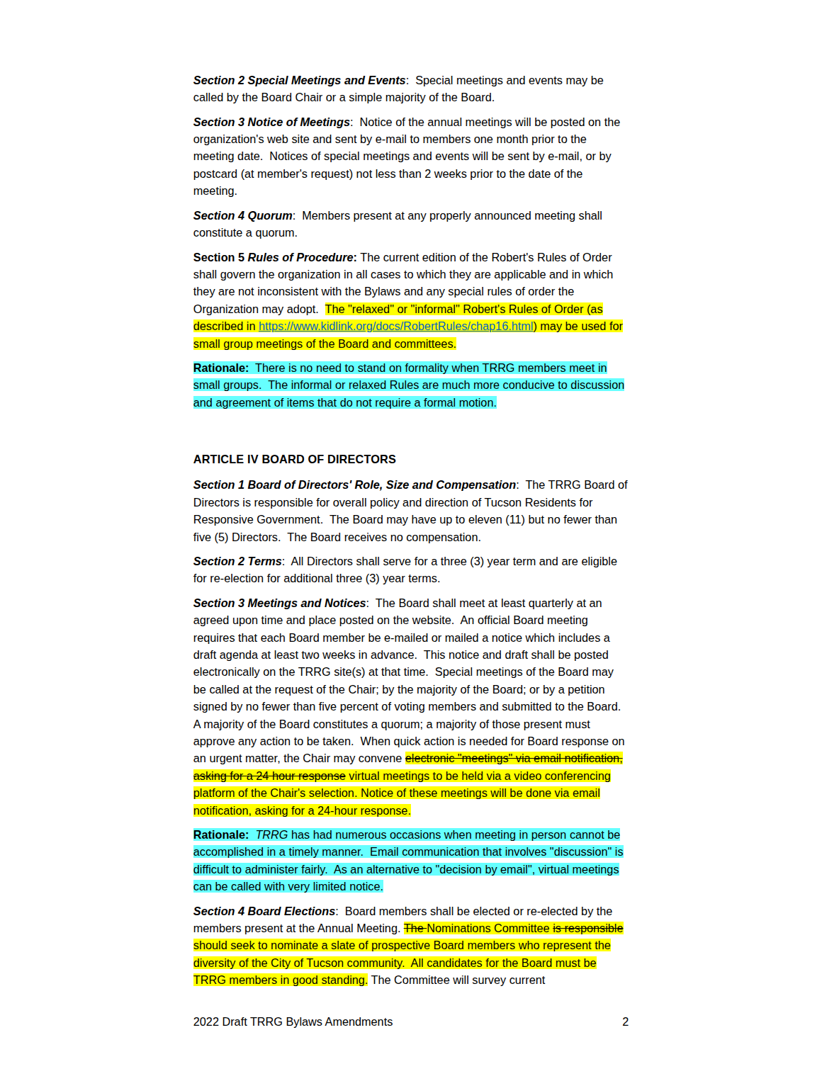Section 2 Special Meetings and Events: Special meetings and events may be called by the Board Chair or a simple majority of the Board.
Section 3 Notice of Meetings: Notice of the annual meetings will be posted on the organization's web site and sent by e-mail to members one month prior to the meeting date. Notices of special meetings and events will be sent by e-mail, or by postcard (at member's request) not less than 2 weeks prior to the date of the meeting.
Section 4 Quorum: Members present at any properly announced meeting shall constitute a quorum.
Section 5 Rules of Procedure: The current edition of the Robert's Rules of Order shall govern the organization in all cases to which they are applicable and in which they are not inconsistent with the Bylaws and any special rules of order the Organization may adopt. The "relaxed" or "informal" Robert's Rules of Order (as described in https://www.kidlink.org/docs/RobertRules/chap16.html) may be used for small group meetings of the Board and committees.
Rationale: There is no need to stand on formality when TRRG members meet in small groups. The informal or relaxed Rules are much more conducive to discussion and agreement of items that do not require a formal motion.
ARTICLE IV BOARD OF DIRECTORS
Section 1 Board of Directors' Role, Size and Compensation: The TRRG Board of Directors is responsible for overall policy and direction of Tucson Residents for Responsive Government. The Board may have up to eleven (11) but no fewer than five (5) Directors. The Board receives no compensation.
Section 2 Terms: All Directors shall serve for a three (3) year term and are eligible for re-election for additional three (3) year terms.
Section 3 Meetings and Notices: The Board shall meet at least quarterly at an agreed upon time and place posted on the website. An official Board meeting requires that each Board member be e-mailed or mailed a notice which includes a draft agenda at least two weeks in advance. This notice and draft shall be posted electronically on the TRRG site(s) at that time. Special meetings of the Board may be called at the request of the Chair; by the majority of the Board; or by a petition signed by no fewer than five percent of voting members and submitted to the Board. A majority of the Board constitutes a quorum; a majority of those present must approve any action to be taken. When quick action is needed for Board response on an urgent matter, the Chair may convene electronic "meetings" via email notification, asking for a 24 hour response virtual meetings to be held via a video conferencing platform of the Chair's selection. Notice of these meetings will be done via email notification, asking for a 24-hour response.
Rationale: TRRG has had numerous occasions when meeting in person cannot be accomplished in a timely manner. Email communication that involves "discussion" is difficult to administer fairly. As an alternative to "decision by email", virtual meetings can be called with very limited notice.
Section 4 Board Elections: Board members shall be elected or re-elected by the members present at the Annual Meeting. The Nominations Committee is responsible should seek to nominate a slate of prospective Board members who represent the diversity of the City of Tucson community. All candidates for the Board must be TRRG members in good standing. The Committee will survey current
2022 Draft TRRG Bylaws Amendments 2